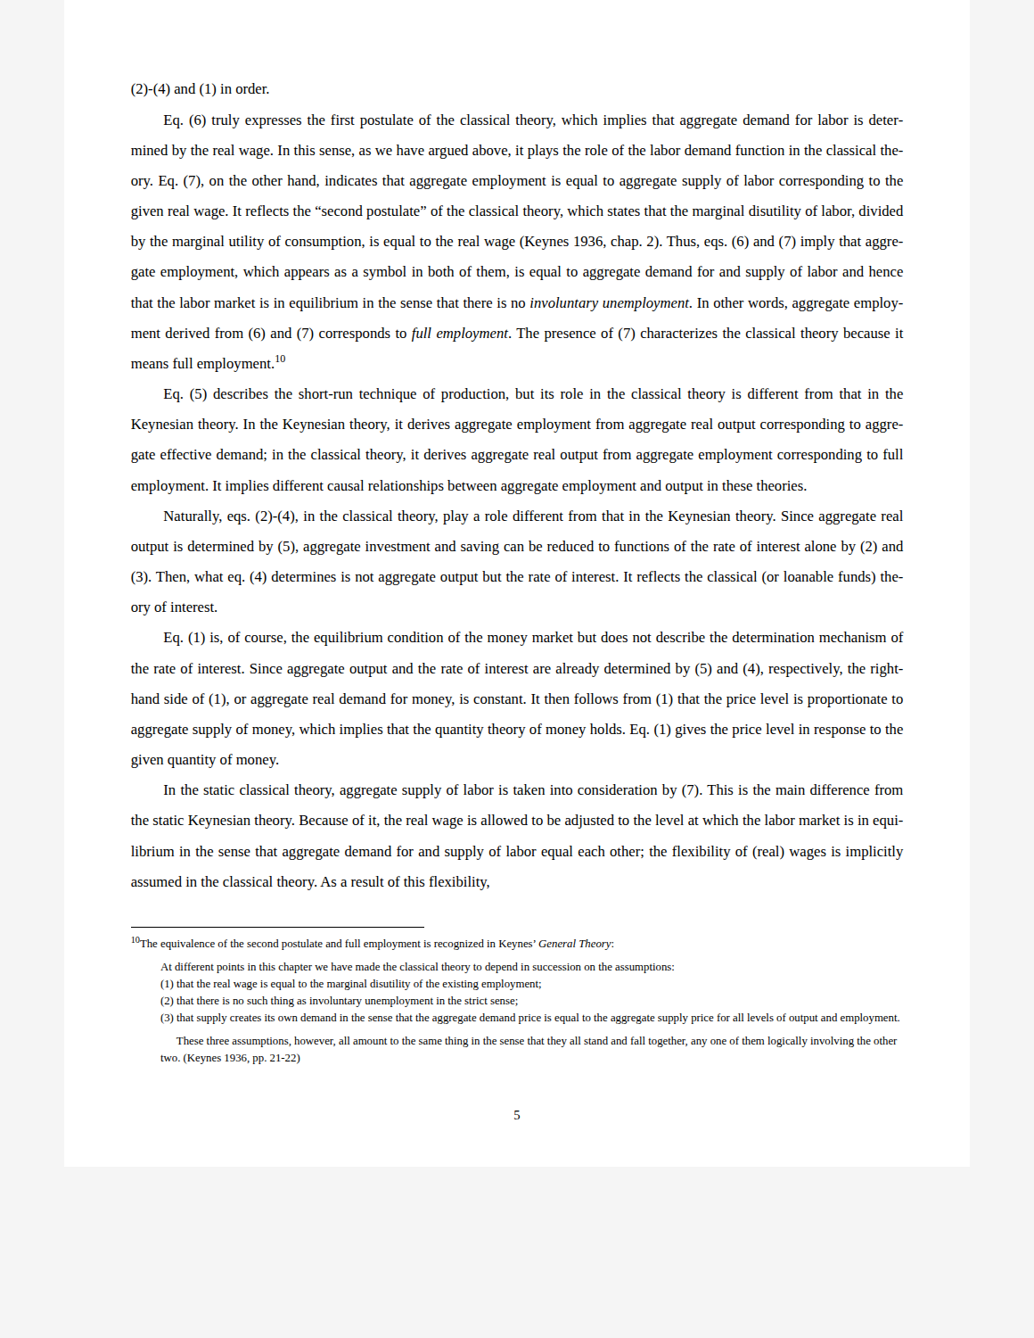(2)-(4) and (1) in order.
Eq. (6) truly expresses the first postulate of the classical theory, which implies that aggregate demand for labor is determined by the real wage. In this sense, as we have argued above, it plays the role of the labor demand function in the classical theory. Eq. (7), on the other hand, indicates that aggregate employment is equal to aggregate supply of labor corresponding to the given real wage. It reflects the “second postulate” of the classical theory, which states that the marginal disutility of labor, divided by the marginal utility of consumption, is equal to the real wage (Keynes 1936, chap. 2). Thus, eqs. (6) and (7) imply that aggregate employment, which appears as a symbol in both of them, is equal to aggregate demand for and supply of labor and hence that the labor market is in equilibrium in the sense that there is no involuntary unemployment. In other words, aggregate employment derived from (6) and (7) corresponds to full employment. The presence of (7) characterizes the classical theory because it means full employment.10
Eq. (5) describes the short-run technique of production, but its role in the classical theory is different from that in the Keynesian theory. In the Keynesian theory, it derives aggregate employment from aggregate real output corresponding to aggregate effective demand; in the classical theory, it derives aggregate real output from aggregate employment corresponding to full employment. It implies different causal relationships between aggregate employment and output in these theories.
Naturally, eqs. (2)-(4), in the classical theory, play a role different from that in the Keynesian theory. Since aggregate real output is determined by (5), aggregate investment and saving can be reduced to functions of the rate of interest alone by (2) and (3). Then, what eq. (4) determines is not aggregate output but the rate of interest. It reflects the classical (or loanable funds) theory of interest.
Eq. (1) is, of course, the equilibrium condition of the money market but does not describe the determination mechanism of the rate of interest. Since aggregate output and the rate of interest are already determined by (5) and (4), respectively, the right-hand side of (1), or aggregate real demand for money, is constant. It then follows from (1) that the price level is proportionate to aggregate supply of money, which implies that the quantity theory of money holds. Eq. (1) gives the price level in response to the given quantity of money.
In the static classical theory, aggregate supply of labor is taken into consideration by (7). This is the main difference from the static Keynesian theory. Because of it, the real wage is allowed to be adjusted to the level at which the labor market is in equilibrium in the sense that aggregate demand for and supply of labor equal each other; the flexibility of (real) wages is implicitly assumed in the classical theory. As a result of this flexibility,
10 The equivalence of the second postulate and full employment is recognized in Keynes’ General Theory:
At different points in this chapter we have made the classical theory to depend in succession on the assumptions:
(1) that the real wage is equal to the marginal disutility of the existing employment;
(2) that there is no such thing as involuntary unemployment in the strict sense;
(3) that supply creates its own demand in the sense that the aggregate demand price is equal to the aggregate supply price for all levels of output and employment.
These three assumptions, however, all amount to the same thing in the sense that they all stand and fall together, any one of them logically involving the other two. (Keynes 1936, pp. 21-22)
5